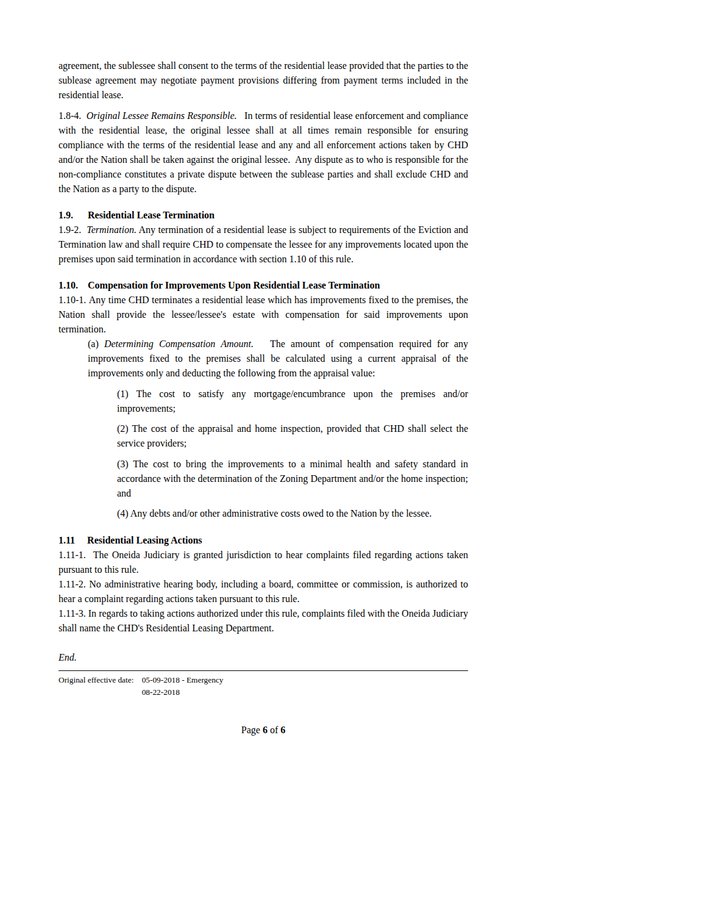agreement, the sublessee shall consent to the terms of the residential lease provided that the parties to the sublease agreement may negotiate payment provisions differing from payment terms included in the residential lease.
1.8-4. Original Lessee Remains Responsible. In terms of residential lease enforcement and compliance with the residential lease, the original lessee shall at all times remain responsible for ensuring compliance with the terms of the residential lease and any and all enforcement actions taken by CHD and/or the Nation shall be taken against the original lessee. Any dispute as to who is responsible for the non-compliance constitutes a private dispute between the sublease parties and shall exclude CHD and the Nation as a party to the dispute.
1.9. Residential Lease Termination
1.9-2. Termination. Any termination of a residential lease is subject to requirements of the Eviction and Termination law and shall require CHD to compensate the lessee for any improvements located upon the premises upon said termination in accordance with section 1.10 of this rule.
1.10. Compensation for Improvements Upon Residential Lease Termination
1.10-1. Any time CHD terminates a residential lease which has improvements fixed to the premises, the Nation shall provide the lessee/lessee's estate with compensation for said improvements upon termination.
(a) Determining Compensation Amount. The amount of compensation required for any improvements fixed to the premises shall be calculated using a current appraisal of the improvements only and deducting the following from the appraisal value:
(1) The cost to satisfy any mortgage/encumbrance upon the premises and/or improvements;
(2) The cost of the appraisal and home inspection, provided that CHD shall select the service providers;
(3) The cost to bring the improvements to a minimal health and safety standard in accordance with the determination of the Zoning Department and/or the home inspection; and
(4) Any debts and/or other administrative costs owed to the Nation by the lessee.
1.11 Residential Leasing Actions
1.11-1. The Oneida Judiciary is granted jurisdiction to hear complaints filed regarding actions taken pursuant to this rule.
1.11-2. No administrative hearing body, including a board, committee or commission, is authorized to hear a complaint regarding actions taken pursuant to this rule.
1.11-3. In regards to taking actions authorized under this rule, complaints filed with the Oneida Judiciary shall name the CHD's Residential Leasing Department.
End.
| Original effective date: | 05-09-2018 - Emergency |
| | 08-22-2018 |
Page 6 of 6